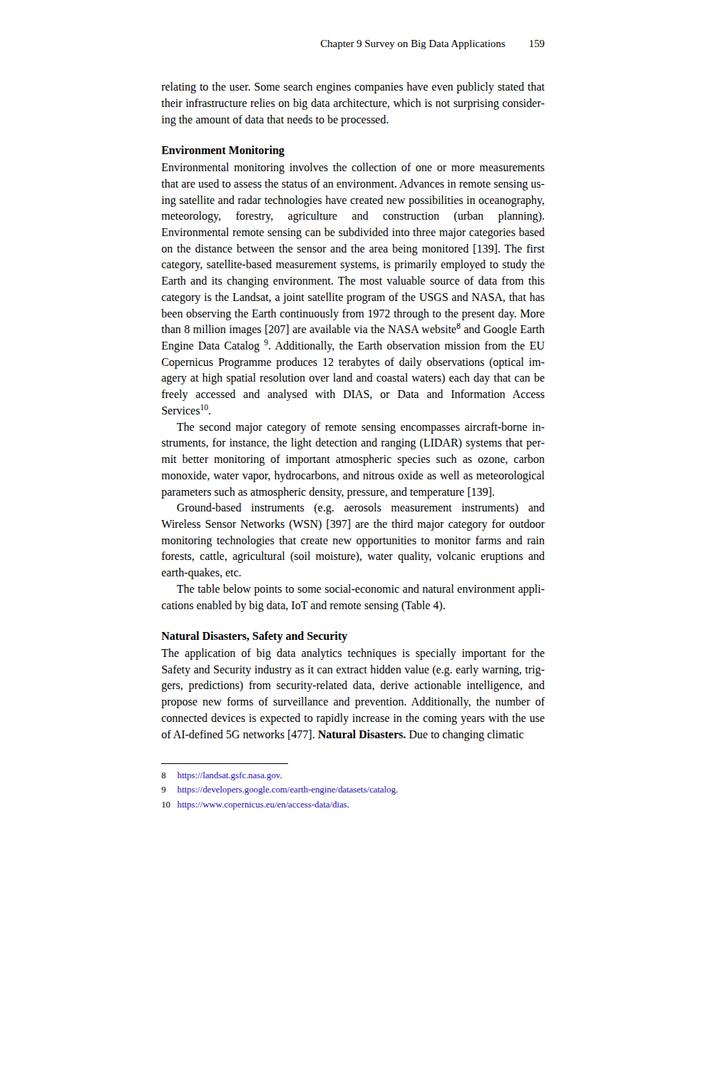Chapter 9 Survey on Big Data Applications 159
relating to the user. Some search engines companies have even publicly stated that their infrastructure relies on big data architecture, which is not surprising considering the amount of data that needs to be processed.
Environment Monitoring
Environmental monitoring involves the collection of one or more measurements that are used to assess the status of an environment. Advances in remote sensing using satellite and radar technologies have created new possibilities in oceanography, meteorology, forestry, agriculture and construction (urban planning). Environmental remote sensing can be subdivided into three major categories based on the distance between the sensor and the area being monitored [139]. The first category, satellite-based measurement systems, is primarily employed to study the Earth and its changing environment. The most valuable source of data from this category is the Landsat, a joint satellite program of the USGS and NASA, that has been observing the Earth continuously from 1972 through to the present day. More than 8 million images [207] are available via the NASA website8 and Google Earth Engine Data Catalog 9. Additionally, the Earth observation mission from the EU Copernicus Programme produces 12 terabytes of daily observations (optical imagery at high spatial resolution over land and coastal waters) each day that can be freely accessed and analysed with DIAS, or Data and Information Access Services10.
The second major category of remote sensing encompasses aircraft-borne instruments, for instance, the light detection and ranging (LIDAR) systems that permit better monitoring of important atmospheric species such as ozone, carbon monoxide, water vapor, hydrocarbons, and nitrous oxide as well as meteorological parameters such as atmospheric density, pressure, and temperature [139].
Ground-based instruments (e.g. aerosols measurement instruments) and Wireless Sensor Networks (WSN) [397] are the third major category for outdoor monitoring technologies that create new opportunities to monitor farms and rain forests, cattle, agricultural (soil moisture), water quality, volcanic eruptions and earth-quakes, etc.
The table below points to some social-economic and natural environment applications enabled by big data, IoT and remote sensing (Table 4).
Natural Disasters, Safety and Security
The application of big data analytics techniques is specially important for the Safety and Security industry as it can extract hidden value (e.g. early warning, triggers, predictions) from security-related data, derive actionable intelligence, and propose new forms of surveillance and prevention. Additionally, the number of connected devices is expected to rapidly increase in the coming years with the use of AI-defined 5G networks [477]. Natural Disasters. Due to changing climatic
8 https://landsat.gsfc.nasa.gov.
9 https://developers.google.com/earth-engine/datasets/catalog.
10 https://www.copernicus.eu/en/access-data/dias.